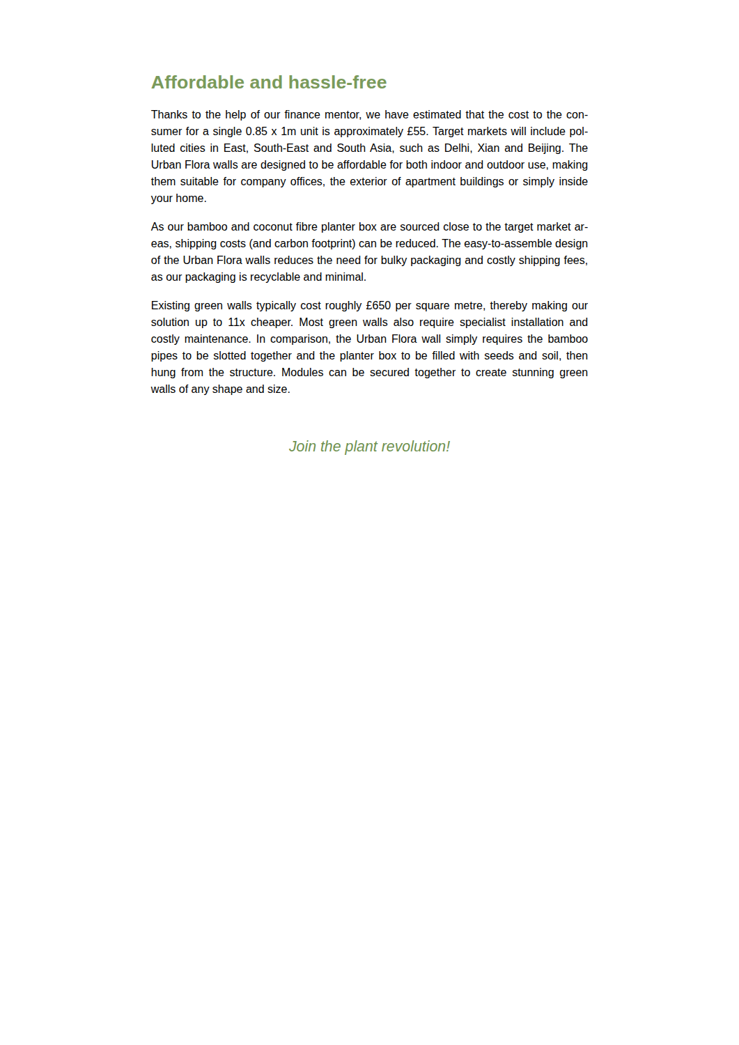Affordable and hassle-free
Thanks to the help of our finance mentor, we have estimated that the cost to the consumer for a single 0.85 x 1m unit is approximately £55. Target markets will include polluted cities in East, South-East and South Asia, such as Delhi, Xian and Beijing. The Urban Flora walls are designed to be affordable for both indoor and outdoor use, making them suitable for company offices, the exterior of apartment buildings or simply inside your home.
As our bamboo and coconut fibre planter box are sourced close to the target market areas, shipping costs (and carbon footprint) can be reduced. The easy-to-assemble design of the Urban Flora walls reduces the need for bulky packaging and costly shipping fees, as our packaging is recyclable and minimal.
Existing green walls typically cost roughly £650 per square metre, thereby making our solution up to 11x cheaper. Most green walls also require specialist installation and costly maintenance. In comparison, the Urban Flora wall simply requires the bamboo pipes to be slotted together and the planter box to be filled with seeds and soil, then hung from the structure. Modules can be secured together to create stunning green walls of any shape and size.
Join the plant revolution!